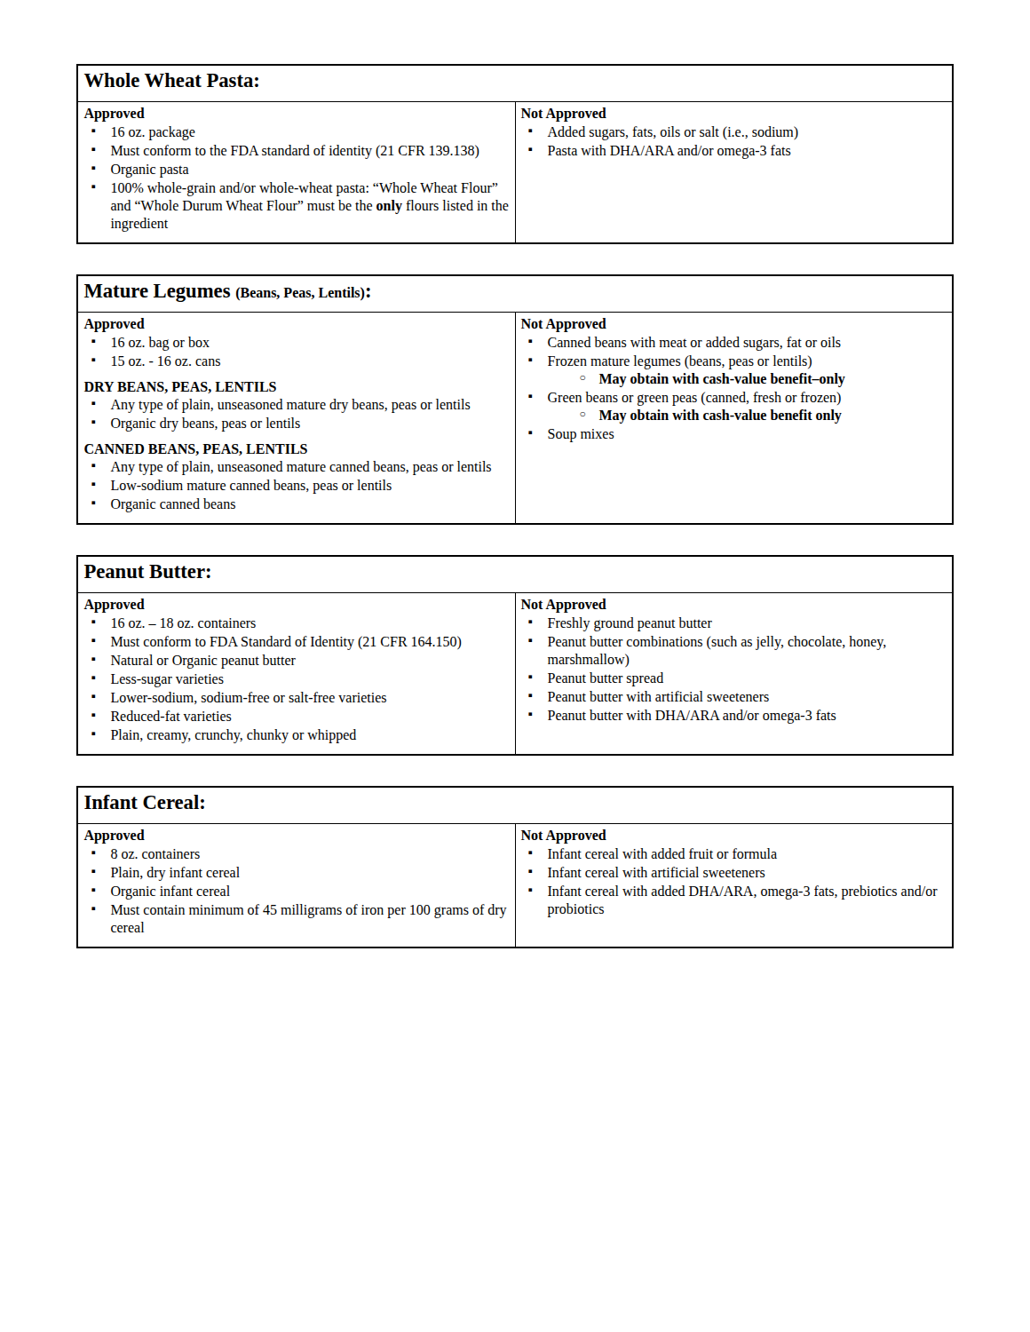| Whole Wheat Pasta: |
| Approved 16 oz. package Must conform to the FDA standard of identity (21 CFR 139.138) Organic pasta 100% whole-grain and/or whole-wheat pasta: “Whole Wheat Flour” and “Whole Durum Wheat Flour” must be the only flours listed in the ingredient | Not Approved Added sugars, fats, oils or salt (i.e., sodium) Pasta with DHA/ARA and/or omega-3 fats |
| Mature Legumes (Beans, Peas, Lentils) : |
| Approved 16 oz. bag or box 15 oz. - 16 oz. cans DRY BEANS, PEAS, LENTILS Any type of plain, unseasoned mature dry beans, peas or lentils Organic dry beans, peas or lentils CANNED BEANS, PEAS, LENTILS Any type of plain, unseasoned mature canned beans, peas or lentils Low-sodium mature canned beans, peas or lentils Organic canned beans | Not Approved Canned beans with meat or added sugars, fat or oils Frozen mature legumes (beans, peas or lentils) May obtain with cash-value benefit–only Green beans or green peas (canned, fresh or frozen) May obtain with cash-value benefit only Soup mixes |
| Peanut Butter: |
| Approved 16 oz. – 18 oz. containers Must conform to FDA Standard of Identity (21 CFR 164.150) Natural or Organic peanut butter Less-sugar varieties Lower-sodium, sodium-free or salt-free varieties Reduced-fat varieties Plain, creamy, crunchy, chunky or whipped | Not Approved Freshly ground peanut butter Peanut butter combinations (such as jelly, chocolate, honey, marshmallow) Peanut butter spread Peanut butter with artificial sweeteners Peanut butter with DHA/ARA and/or omega-3 fats |
| Infant Cereal: |
| Approved 8 oz. containers Plain, dry infant cereal Organic infant cereal Must contain minimum of 45 milligrams of iron per 100 grams of dry cereal | Not Approved Infant cereal with added fruit or formula Infant cereal with artificial sweeteners Infant cereal with added DHA/ARA, omega-3 fats, prebiotics and/or probiotics |